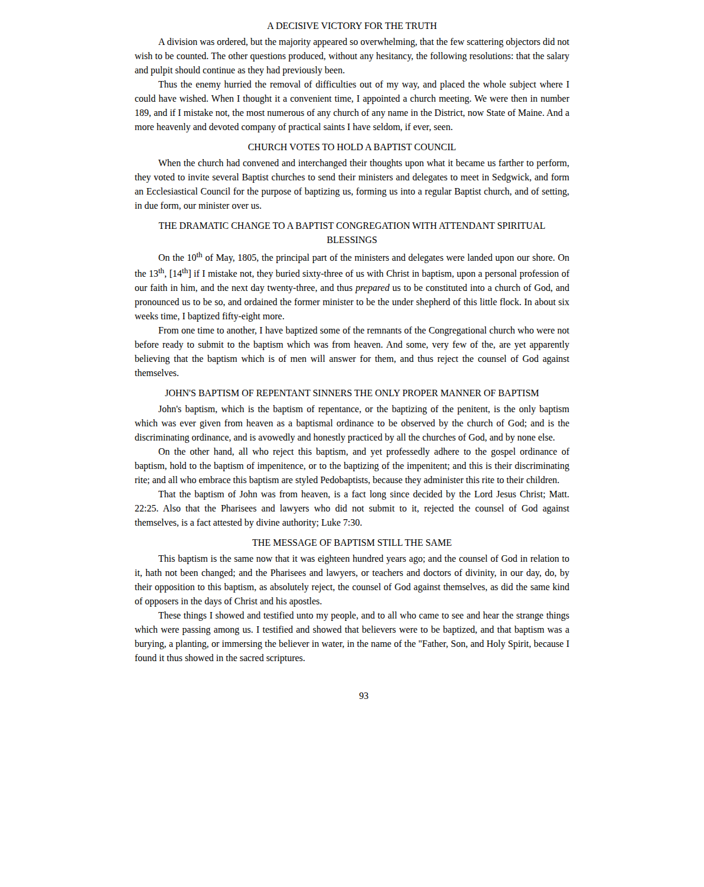A Decisive Victory for the Truth
A division was ordered, but the majority appeared so overwhelming, that the few scattering objectors did not wish to be counted. The other questions produced, without any hesitancy, the following resolutions: that the salary and pulpit should continue as they had previously been.
Thus the enemy hurried the removal of difficulties out of my way, and placed the whole subject where I could have wished. When I thought it a convenient time, I appointed a church meeting. We were then in number 189, and if I mistake not, the most numerous of any church of any name in the District, now State of Maine. And a more heavenly and devoted company of practical saints I have seldom, if ever, seen.
Church Votes to Hold a Baptist Council
When the church had convened and interchanged their thoughts upon what it became us farther to perform, they voted to invite several Baptist churches to send their ministers and delegates to meet in Sedgwick, and form an Ecclesiastical Council for the purpose of baptizing us, forming us into a regular Baptist church, and of setting, in due form, our minister over us.
The Dramatic Change to a Baptist Congregation with Attendant Spiritual Blessings
On the 10th of May, 1805, the principal part of the ministers and delegates were landed upon our shore. On the 13th, [14th] if I mistake not, they buried sixty-three of us with Christ in baptism, upon a personal profession of our faith in him, and the next day twenty-three, and thus prepared us to be constituted into a church of God, and pronounced us to be so, and ordained the former minister to be the under shepherd of this little flock. In about six weeks time, I baptized fifty-eight more.
From one time to another, I have baptized some of the remnants of the Congregational church who were not before ready to submit to the baptism which was from heaven. And some, very few of the, are yet apparently believing that the baptism which is of men will answer for them, and thus reject the counsel of God against themselves.
John's Baptism of Repentant Sinners the Only Proper Manner of Baptism
John's baptism, which is the baptism of repentance, or the baptizing of the penitent, is the only baptism which was ever given from heaven as a baptismal ordinance to be observed by the church of God; and is the discriminating ordinance, and is avowedly and honestly practiced by all the churches of God, and by none else.
On the other hand, all who reject this baptism, and yet professedly adhere to the gospel ordinance of baptism, hold to the baptism of impenitence, or to the baptizing of the impenitent; and this is their discriminating rite; and all who embrace this baptism are styled Pedobaptists, because they administer this rite to their children.
That the baptism of John was from heaven, is a fact long since decided by the Lord Jesus Christ; Matt. 22:25. Also that the Pharisees and lawyers who did not submit to it, rejected the counsel of God against themselves, is a fact attested by divine authority; Luke 7:30.
The Message of Baptism Still the Same
This baptism is the same now that it was eighteen hundred years ago; and the counsel of God in relation to it, hath not been changed; and the Pharisees and lawyers, or teachers and doctors of divinity, in our day, do, by their opposition to this baptism, as absolutely reject, the counsel of God against themselves, as did the same kind of opposers in the days of Christ and his apostles.
These things I showed and testified unto my people, and to all who came to see and hear the strange things which were passing among us. I testified and showed that believers were to be baptized, and that baptism was a burying, a planting, or immersing the believer in water, in the name of the "Father, Son, and Holy Spirit, because I found it thus showed in the sacred scriptures.
93